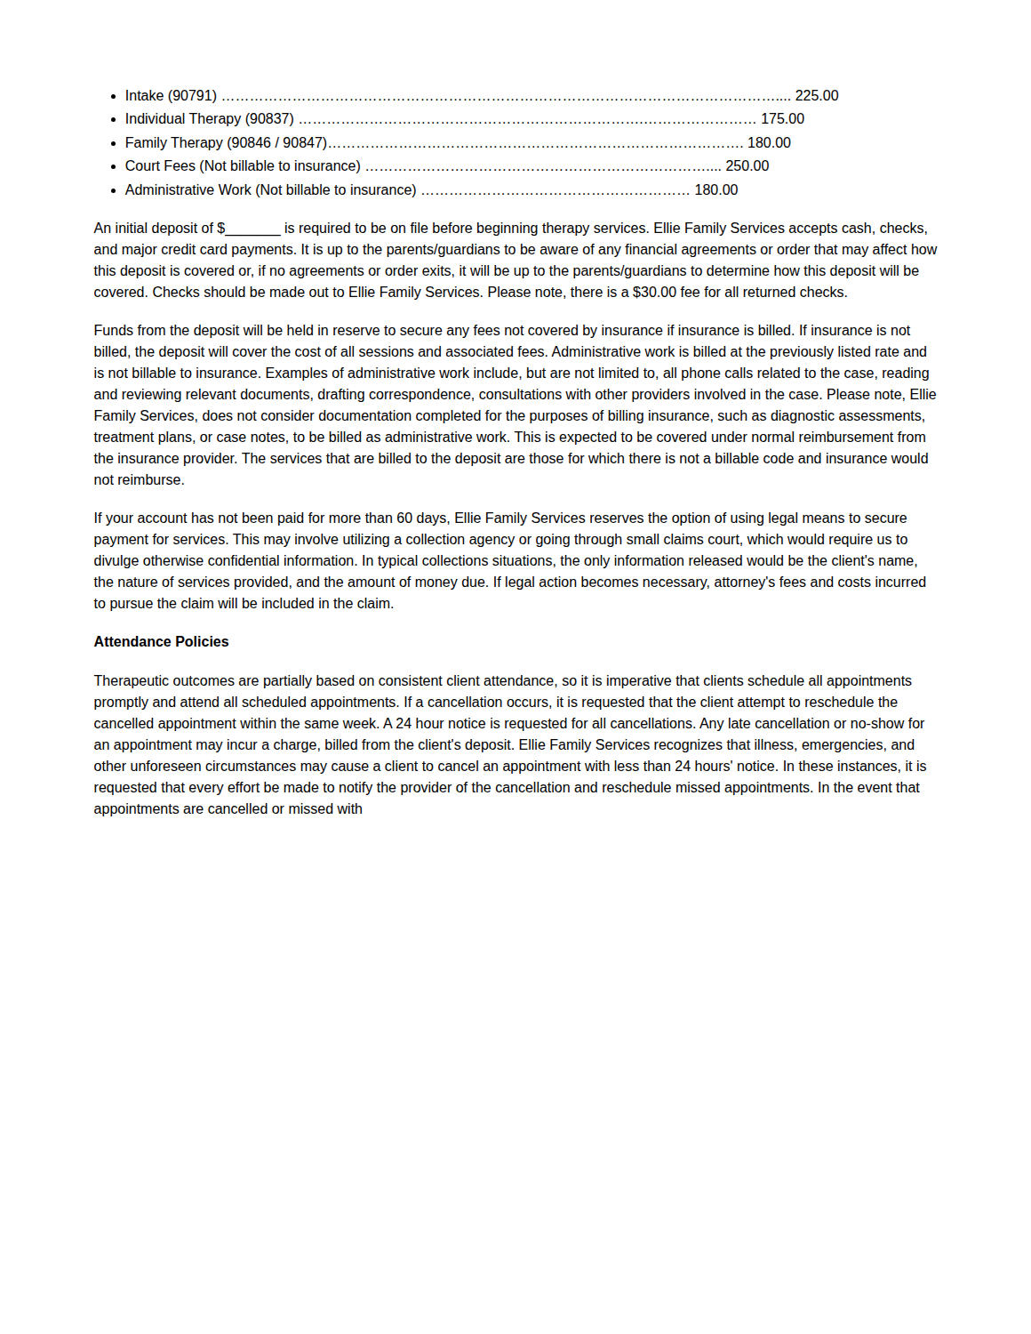Intake (90791) ……………………………………………………………………………………………………….... 225.00
Individual Therapy (90837) ……………………………………………………………….…………………… 175.00
Family Therapy (90846 / 90847)……………………………………………………………………………. 180.00
Court Fees (Not billable to insurance) ……………………………………………………………….... 250.00
Administrative Work (Not billable to insurance) ………………………………………………… 180.00
An initial deposit of $_______ is required to be on file before beginning therapy services. Ellie Family Services accepts cash, checks, and major credit card payments. It is up to the parents/guardians to be aware of any financial agreements or order that may affect how this deposit is covered or, if no agreements or order exits, it will be up to the parents/guardians to determine how this deposit will be covered. Checks should be made out to Ellie Family Services. Please note, there is a $30.00 fee for all returned checks.
Funds from the deposit will be held in reserve to secure any fees not covered by insurance if insurance is billed. If insurance is not billed, the deposit will cover the cost of all sessions and associated fees. Administrative work is billed at the previously listed rate and is not billable to insurance. Examples of administrative work include, but are not limited to, all phone calls related to the case, reading and reviewing relevant documents, drafting correspondence, consultations with other providers involved in the case. Please note, Ellie Family Services, does not consider documentation completed for the purposes of billing insurance, such as diagnostic assessments, treatment plans, or case notes, to be billed as administrative work. This is expected to be covered under normal reimbursement from the insurance provider. The services that are billed to the deposit are those for which there is not a billable code and insurance would not reimburse.
If your account has not been paid for more than 60 days, Ellie Family Services reserves the option of using legal means to secure payment for services. This may involve utilizing a collection agency or going through small claims court, which would require us to divulge otherwise confidential information. In typical collections situations, the only information released would be the client's name, the nature of services provided, and the amount of money due. If legal action becomes necessary, attorney's fees and costs incurred to pursue the claim will be included in the claim.
Attendance Policies
Therapeutic outcomes are partially based on consistent client attendance, so it is imperative that clients schedule all appointments promptly and attend all scheduled appointments. If a cancellation occurs, it is requested that the client attempt to reschedule the cancelled appointment within the same week. A 24 hour notice is requested for all cancellations. Any late cancellation or no-show for an appointment may incur a charge, billed from the client's deposit. Ellie Family Services recognizes that illness, emergencies, and other unforeseen circumstances may cause a client to cancel an appointment with less than 24 hours' notice. In these instances, it is requested that every effort be made to notify the provider of the cancellation and reschedule missed appointments. In the event that appointments are cancelled or missed with